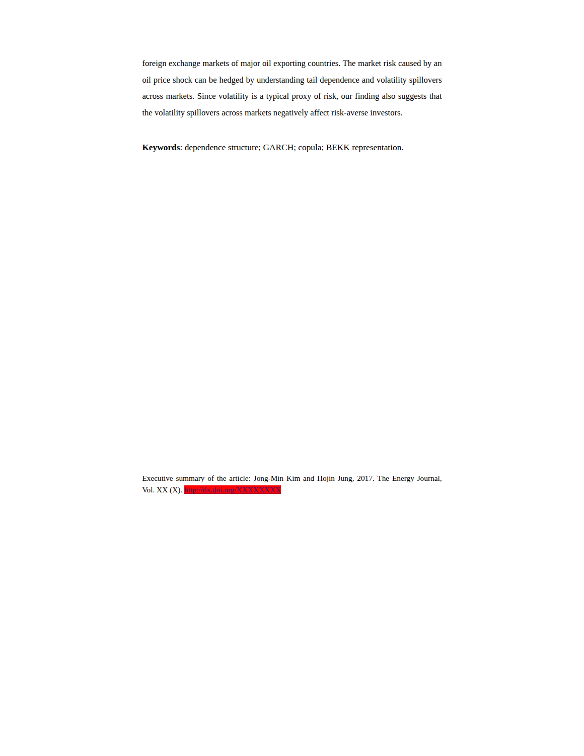foreign exchange markets of major oil exporting countries. The market risk caused by an oil price shock can be hedged by understanding tail dependence and volatility spillovers across markets. Since volatility is a typical proxy of risk, our finding also suggests that the volatility spillovers across markets negatively affect risk-averse investors.
Keywords: dependence structure; GARCH; copula; BEKK representation.
Executive summary of the article: Jong-Min Kim and Hojin Jung, 2017. The Energy Journal, Vol. XX (X). http://dx.doi.org/XXXXXXXX